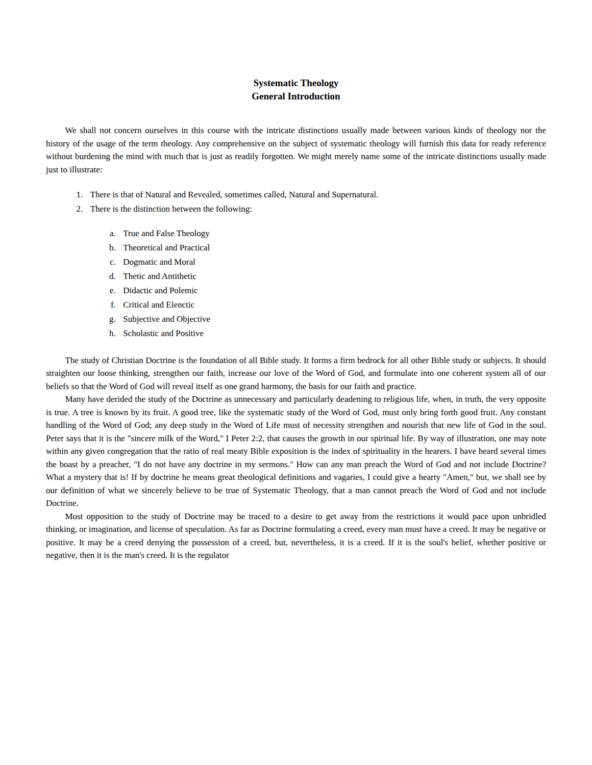Systematic Theology
General Introduction
We shall not concern ourselves in this course with the intricate distinctions usually made between various kinds of theology nor the history of the usage of the term theology. Any comprehensive on the subject of systematic theology will furnish this data for ready reference without burdening the mind with much that is just as readily forgotten. We might merely name some of the intricate distinctions usually made just to illustrate:
There is that of Natural and Revealed, sometimes called, Natural and Supernatural.
There is the distinction between the following:
True and False Theology
Theoretical and Practical
Dogmatic and Moral
Thetic and Antithetic
Didactic and Polemic
Critical and Elenctic
Subjective and Objective
Scholastic and Positive
The study of Christian Doctrine is the foundation of all Bible study. It forms a firm bedrock for all other Bible study or subjects. It should straighten our loose thinking, strengthen our faith, increase our love of the Word of God, and formulate into one coherent system all of our beliefs so that the Word of God will reveal itself as one grand harmony, the basis for our faith and practice.
Many have derided the study of the Doctrine as unnecessary and particularly deadening to religious life, when, in truth, the very opposite is true. A tree is known by its fruit. A good tree, like the systematic study of the Word of God, must only bring forth good fruit. Any constant handling of the Word of God; any deep study in the Word of Life must of necessity strengthen and nourish that new life of God in the soul. Peter says that it is the "sincere milk of the Word," I Peter 2:2, that causes the growth in our spiritual life. By way of illustration, one may note within any given congregation that the ratio of real meaty Bible exposition is the index of spirituality in the hearers. I have heard several times the boast by a preacher, "I do not have any doctrine in my sermons." How can any man preach the Word of God and not include Doctrine? What a mystery that is! If by doctrine he means great theological definitions and vagaries, I could give a hearty "Amen," but, we shall see by our definition of what we sincerely believe to be true of Systematic Theology, that a man cannot preach the Word of God and not include Doctrine.
Most opposition to the study of Doctrine may be traced to a desire to get away from the restrictions it would pace upon unbridled thinking, or imagination, and license of speculation. As far as Doctrine formulating a creed, every man must have a creed. It may be negative or positive. It may be a creed denying the possession of a creed, but, nevertheless, it is a creed. If it is the soul's belief, whether positive or negative, then it is the man's creed. It is the regulator